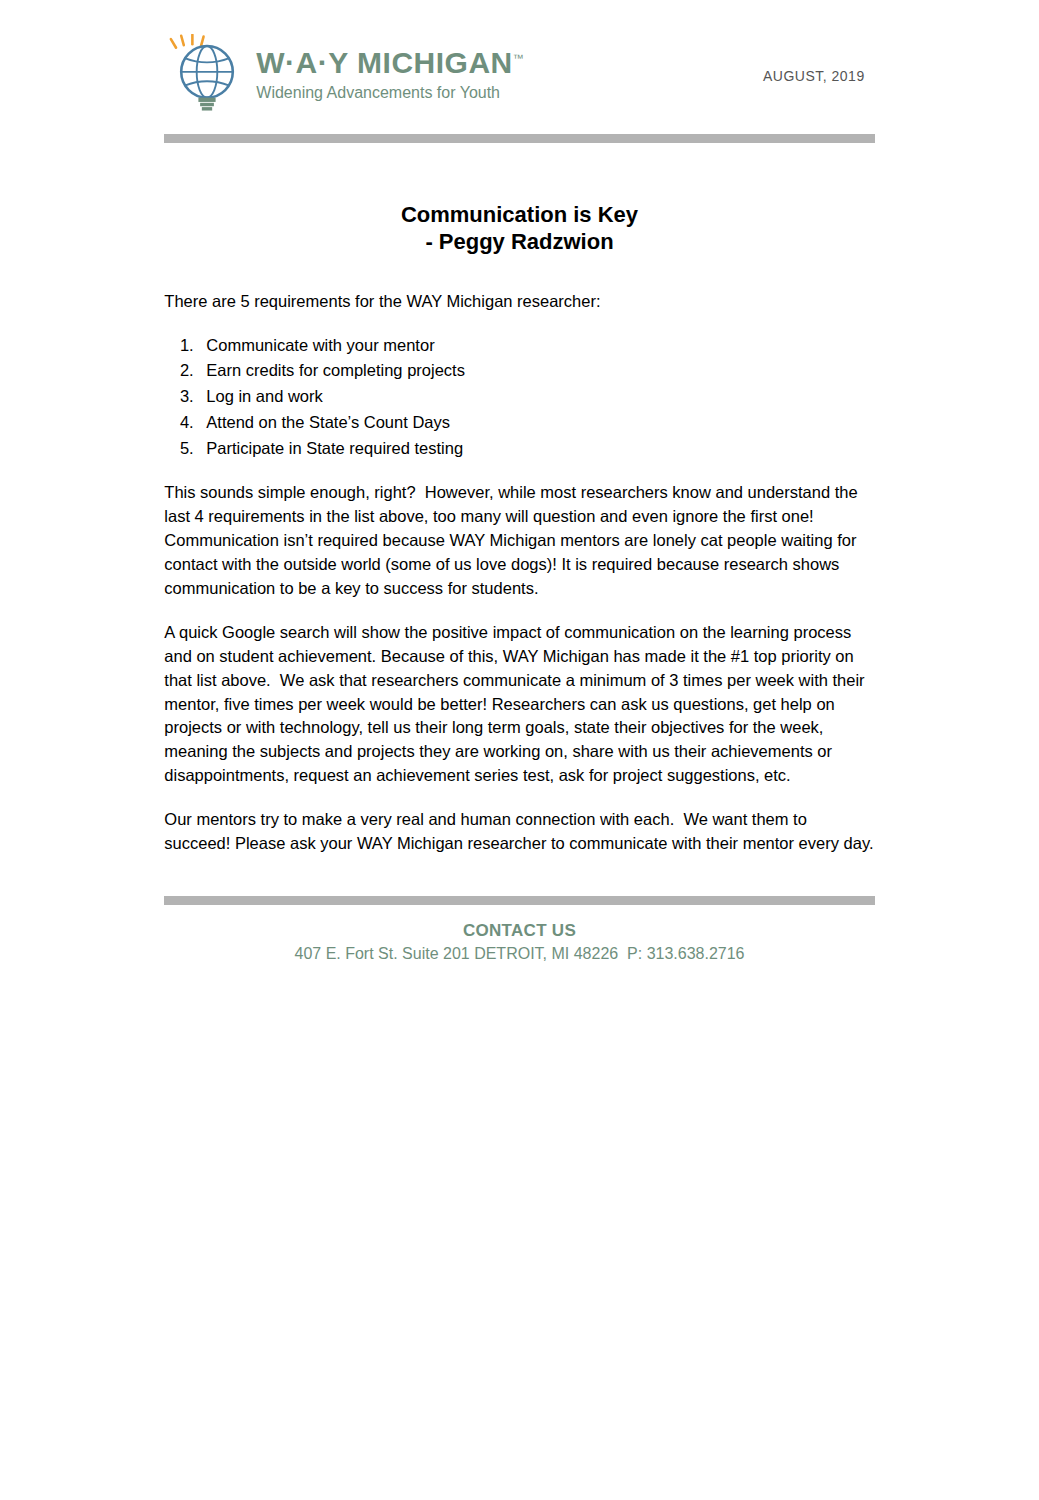W·A·Y MICHIGAN™
Widening Advancements for Youth
AUGUST, 2019
Communication is Key - Peggy Radzwion
There are 5 requirements for the WAY Michigan researcher:
Communicate with your mentor
Earn credits for completing projects
Log in and work
Attend on the State’s Count Days
Participate in State required testing
This sounds simple enough, right? However, while most researchers know and understand the last 4 requirements in the list above, too many will question and even ignore the first one! Communication isn’t required because WAY Michigan mentors are lonely cat people waiting for contact with the outside world (some of us love dogs)! It is required because research shows communication to be a key to success for students.
A quick Google search will show the positive impact of communication on the learning process and on student achievement. Because of this, WAY Michigan has made it the #1 top priority on that list above. We ask that researchers communicate a minimum of 3 times per week with their mentor, five times per week would be better! Researchers can ask us questions, get help on projects or with technology, tell us their long term goals, state their objectives for the week, meaning the subjects and projects they are working on, share with us their achievements or disappointments, request an achievement series test, ask for project suggestions, etc.
Our mentors try to make a very real and human connection with each. We want them to succeed! Please ask your WAY Michigan researcher to communicate with their mentor every day.
CONTACT US
407 E. Fort St. Suite 201 DETROIT, MI 48226 P: 313.638.2716